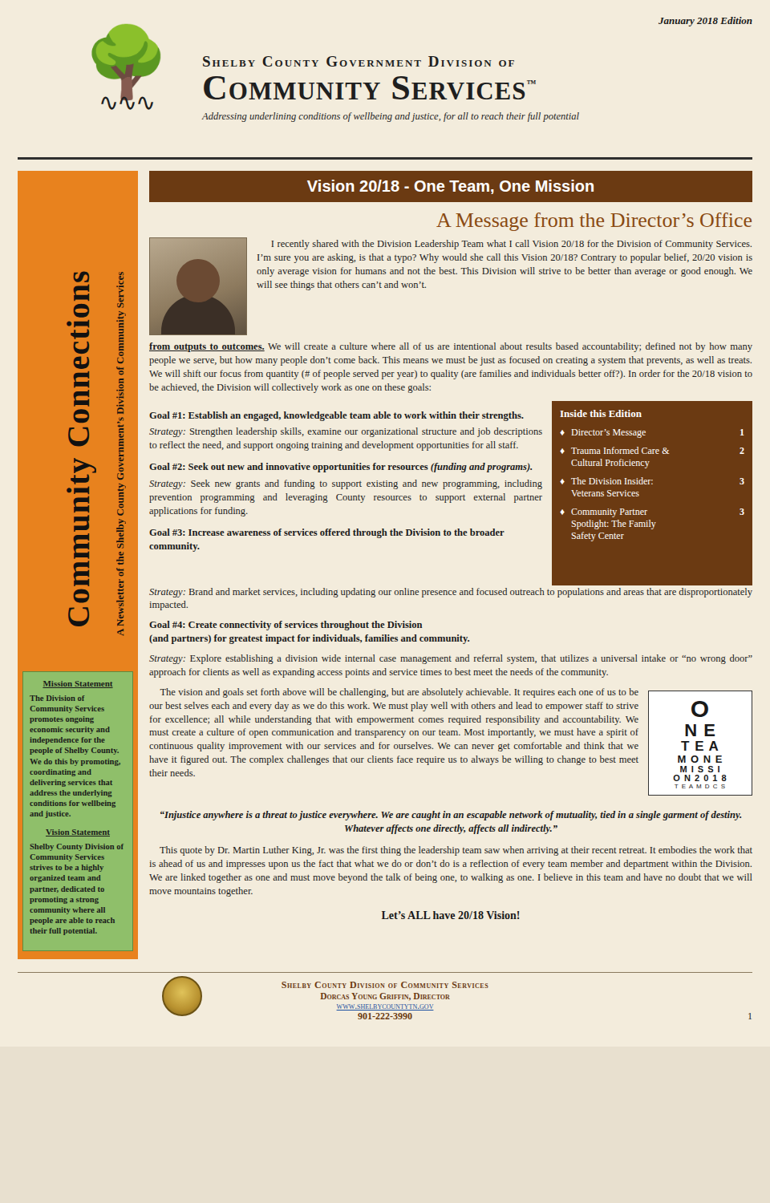January 2018 Edition
🌳
∿∿∿
Shelby County Government Division of
Community Services™
Addressing underlining conditions of wellbeing and justice, for all to reach their full potential
Community Connections
A Newsletter of the Shelby County Government’s Division of Community Services
Mission Statement
The Division of Community Services promotes ongoing economic security and independence for the people of Shelby County. We do this by promoting, coordinating and delivering services that address the underlying conditions for wellbeing and justice.
Vision Statement
Shelby County Division of Community Services strives to be a highly organized team and partner, dedicated to promoting a strong community where all people are able to reach their full potential.
Vision 20/18 - One Team, One Mission
A Message from the Director’s Office
I recently shared with the Division Leadership Team what I call Vision 20/18 for the Division of Community Services. I’m sure you are asking, is that a typo? Why would she call this Vision 20/18? Contrary to popular belief, 20/20 vision is only average vision for humans and not the best. This Division will strive to be better than average or good enough. We will see things that others can’t and won’t.
from outputs to outcomes. We will create a culture where all of us are intentional about results based accountability; defined not by how many people we serve, but how many people don’t come back. This means we must be just as focused on creating a system that prevents, as well as treats. We will shift our focus from quantity (# of people served per year) to quality (are families and individuals better off?). In order for the 20/18 vision to be achieved, the Division will collectively work as one on these goals:
Goal #1: Establish an engaged, knowledgeable team able to work within their strengths.
Strategy: Strengthen leadership skills, examine our organizational structure and job descriptions to reflect the need, and support ongoing training and development opportunities for all staff.
Goal #2: Seek out new and innovative opportunities for resources (funding and programs).
Strategy: Seek new grants and funding to support existing and new programming, including prevention programming and leveraging County resources to support external partner applications for funding.
Goal #3: Increase awareness of services offered through the Division to the broader community.
Inside this Edition
Director’s Message 1
Trauma Informed Care & 2 Cultural Proficiency
The Division Insider: 3 Veterans Services
Community Partner 3 Spotlight: The Family Safety Center
Strategy: Brand and market services, including updating our online presence and focused outreach to populations and areas that are disproportionately impacted.
Goal #4: Create connectivity of services throughout the Division
(and partners) for greatest impact for individuals, families and community.
Strategy: Explore establishing a division wide internal case management and referral system, that utilizes a universal intake or “no wrong door” approach for clients as well as expanding access points and service times to best meet the needs of the community.
O
N E
T E A
M O N E
M I S S I
O N 2 0 1 8
T E A M D C S
The vision and goals set forth above will be challenging, but are absolutely achievable. It requires each one of us to be our best selves each and every day as we do this work. We must play well with others and lead to empower staff to strive for excellence; all while understanding that with empowerment comes required responsibility and accountability. We must create a culture of open communication and transparency on our team. Most importantly, we must have a spirit of continuous quality improvement with our services and for ourselves. We can never get comfortable and think that we have it figured out. The complex challenges that our clients face require us to always be willing to change to best meet their needs.
“Injustice anywhere is a threat to justice everywhere. We are caught in an escapable network of mutuality, tied in a single garment of destiny. Whatever affects one directly, affects all indirectly.”
This quote by Dr. Martin Luther King, Jr. was the first thing the leadership team saw when arriving at their recent retreat. It embodies the work that is ahead of us and impresses upon us the fact that what we do or don’t do is a reflection of every team member and department within the Division. We are linked together as one and must move beyond the talk of being one, to walking as one. I believe in this team and have no doubt that we will move mountains together.
Let’s ALL have 20/18 Vision!
Shelby County Division of Community Services
Dorcas Young Griffin, Director
www.shelbycountytn.gov
901-222-3990
1